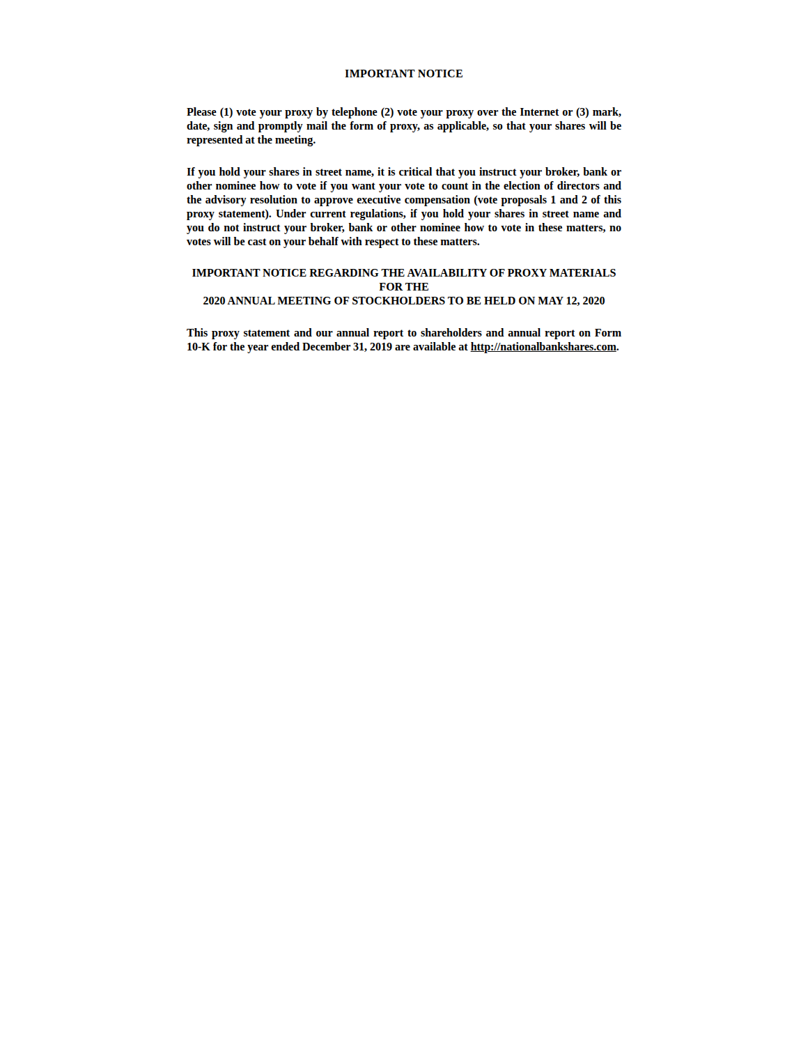IMPORTANT NOTICE
Please (1) vote your proxy by telephone (2) vote your proxy over the Internet or (3) mark, date, sign and promptly mail the form of proxy, as applicable, so that your shares will be represented at the meeting.
If you hold your shares in street name, it is critical that you instruct your broker, bank or other nominee how to vote if you want your vote to count in the election of directors and the advisory resolution to approve executive compensation (vote proposals 1 and 2 of this proxy statement). Under current regulations, if you hold your shares in street name and you do not instruct your broker, bank or other nominee how to vote in these matters, no votes will be cast on your behalf with respect to these matters.
IMPORTANT NOTICE REGARDING THE AVAILABILITY OF PROXY MATERIALS FOR THE
2020 ANNUAL MEETING OF STOCKHOLDERS TO BE HELD ON MAY 12, 2020
This proxy statement and our annual report to shareholders and annual report on Form 10-K for the year ended December 31, 2019 are available at http://nationalbankshares.com.